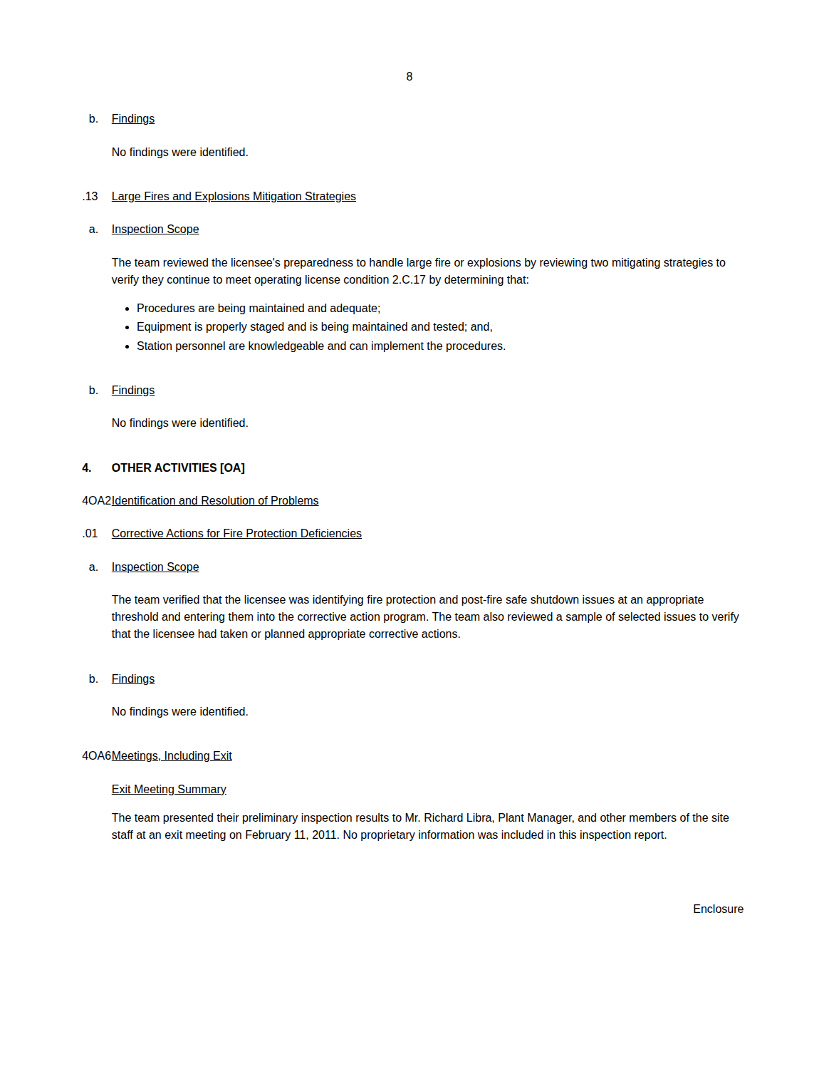8
b.
Findings
No findings were identified.
.13
Large Fires and Explosions Mitigation Strategies
a.
Inspection Scope
The team reviewed the licensee's preparedness to handle large fire or explosions by reviewing two mitigating strategies to verify they continue to meet operating license condition 2.C.17 by determining that:
Procedures are being maintained and adequate;
Equipment is properly staged and is being maintained and tested; and,
Station personnel are knowledgeable and can implement the procedures.
b.
Findings
No findings were identified.
4.
OTHER ACTIVITIES [OA]
4OA2
Identification and Resolution of Problems
.01
Corrective Actions for Fire Protection Deficiencies
a.
Inspection Scope
The team verified that the licensee was identifying fire protection and post-fire safe shutdown issues at an appropriate threshold and entering them into the corrective action program. The team also reviewed a sample of selected issues to verify that the licensee had taken or planned appropriate corrective actions.
b.
Findings
No findings were identified.
4OA6
Meetings, Including Exit
Exit Meeting Summary
The team presented their preliminary inspection results to Mr. Richard Libra, Plant Manager, and other members of the site staff at an exit meeting on February 11, 2011. No proprietary information was included in this inspection report.
Enclosure